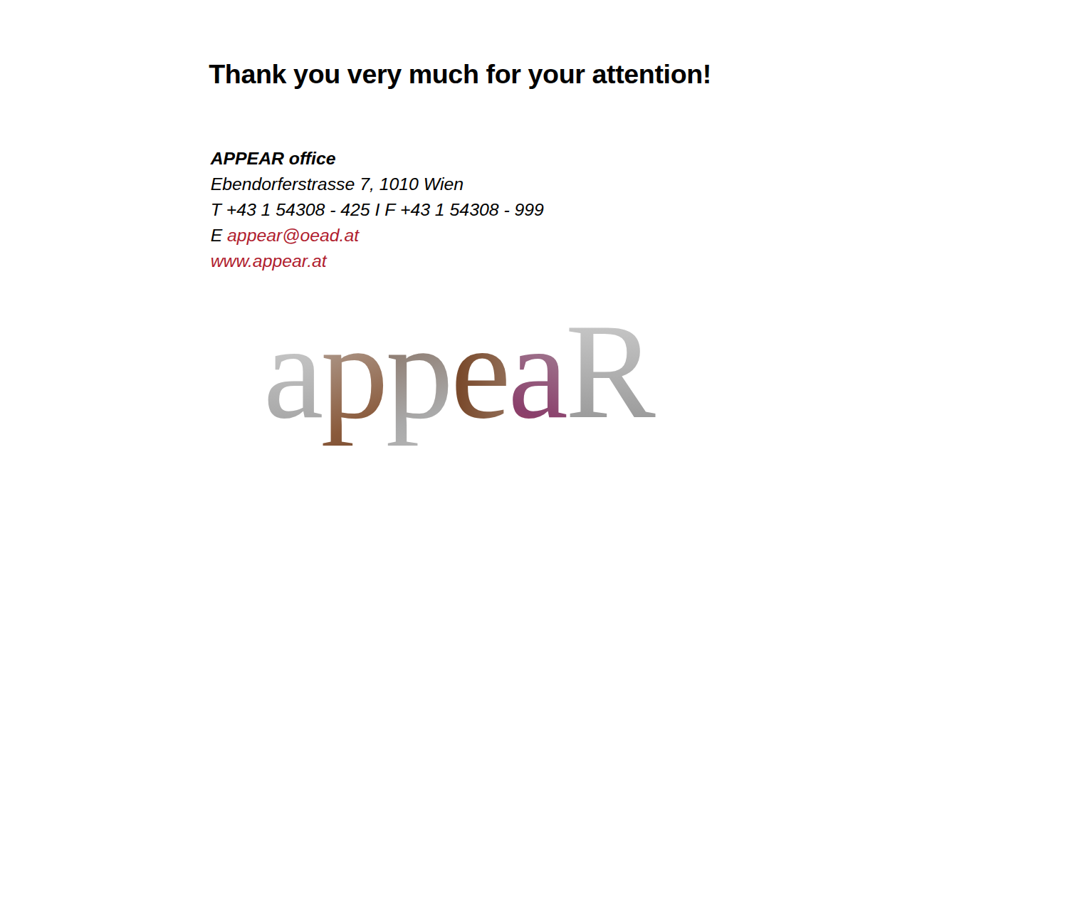Thank you very much for your attention!
APPEAR office
Ebendorferstrasse 7, 1010 Wien
T +43 1 54308 - 425 I F +43 1 54308 - 999
E appear@oead.at
www.appear.at
appeaR